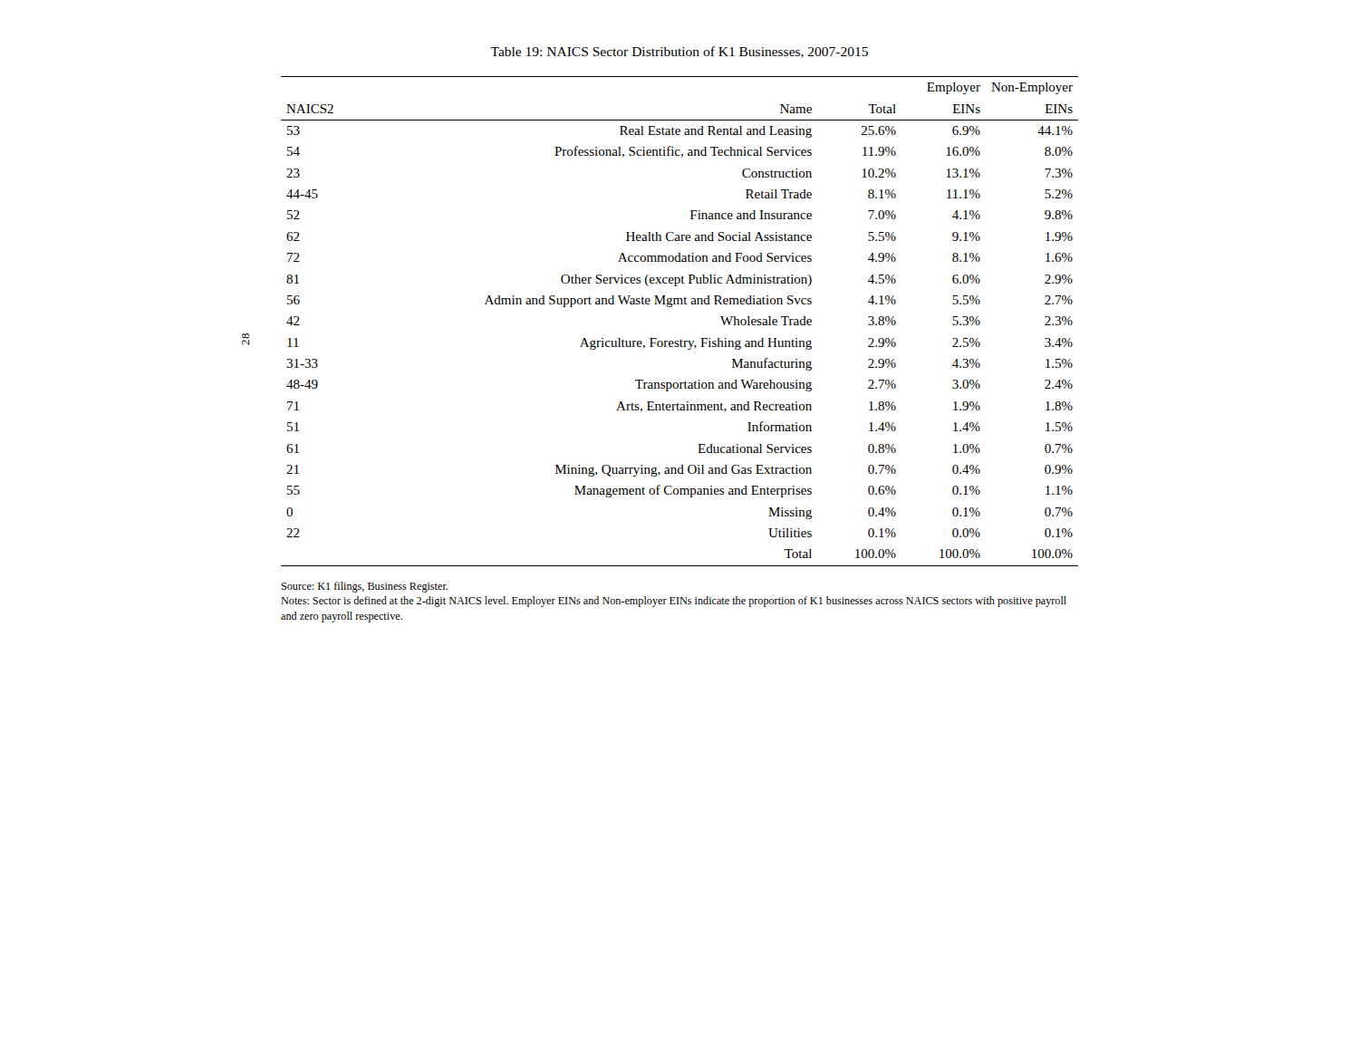28
Table 19: NAICS Sector Distribution of K1 Businesses, 2007-2015
| | | | Employer | Non-Employer |
| NAICS2 | Name | Total | EINs | EINs |
| 53 | Real Estate and Rental and Leasing | 25.6% | 6.9% | 44.1% |
| 54 | Professional, Scientific, and Technical Services | 11.9% | 16.0% | 8.0% |
| 23 | Construction | 10.2% | 13.1% | 7.3% |
| 44-45 | Retail Trade | 8.1% | 11.1% | 5.2% |
| 52 | Finance and Insurance | 7.0% | 4.1% | 9.8% |
| 62 | Health Care and Social Assistance | 5.5% | 9.1% | 1.9% |
| 72 | Accommodation and Food Services | 4.9% | 8.1% | 1.6% |
| 81 | Other Services (except Public Administration) | 4.5% | 6.0% | 2.9% |
| 56 | Admin and Support and Waste Mgmt and Remediation Svcs | 4.1% | 5.5% | 2.7% |
| 42 | Wholesale Trade | 3.8% | 5.3% | 2.3% |
| 11 | Agriculture, Forestry, Fishing and Hunting | 2.9% | 2.5% | 3.4% |
| 31-33 | Manufacturing | 2.9% | 4.3% | 1.5% |
| 48-49 | Transportation and Warehousing | 2.7% | 3.0% | 2.4% |
| 71 | Arts, Entertainment, and Recreation | 1.8% | 1.9% | 1.8% |
| 51 | Information | 1.4% | 1.4% | 1.5% |
| 61 | Educational Services | 0.8% | 1.0% | 0.7% |
| 21 | Mining, Quarrying, and Oil and Gas Extraction | 0.7% | 0.4% | 0.9% |
| 55 | Management of Companies and Enterprises | 0.6% | 0.1% | 1.1% |
| 0 | Missing | 0.4% | 0.1% | 0.7% |
| 22 | Utilities | 0.1% | 0.0% | 0.1% |
| | Total | 100.0% | 100.0% | 100.0% |
Source: K1 filings, Business Register.
Notes: Sector is defined at the 2-digit NAICS level. Employer EINs and Non-employer EINs indicate the proportion of K1 businesses across NAICS sectors with positive payroll and zero payroll respective.